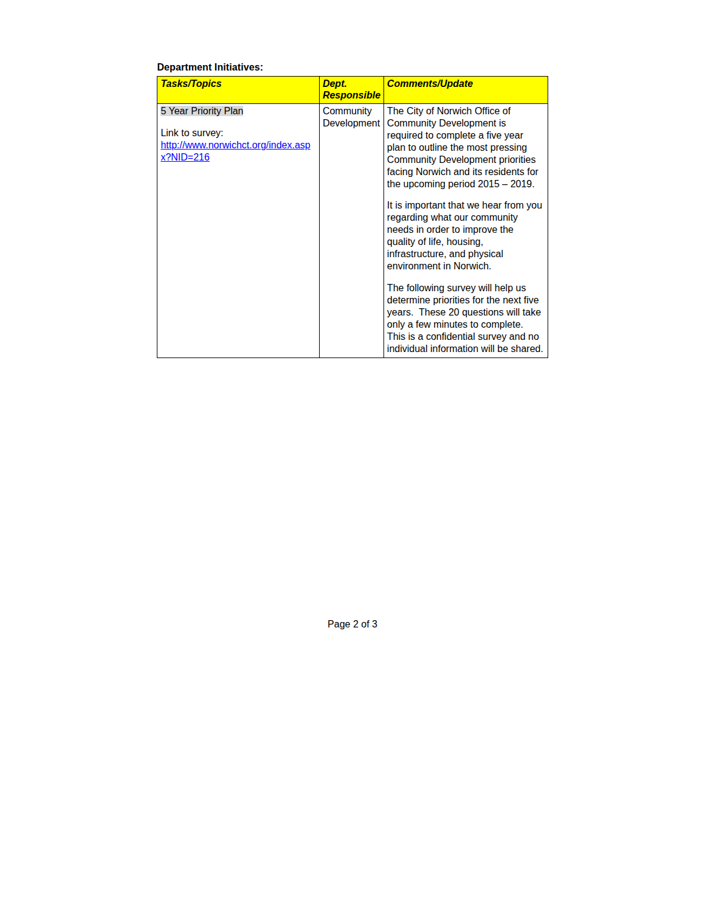Department Initiatives:
| Tasks/Topics | Dept. Responsible | Comments/Update |
| --- | --- | --- |
| 5 Year Priority Plan Link to survey: http://www.norwichct.org/index.aspx?NID=216 | Community Development | The City of Norwich Office of Community Development is required to complete a five year plan to outline the most pressing Community Development priorities facing Norwich and its residents for the upcoming period 2015 – 2019. It is important that we hear from you regarding what our community needs in order to improve the quality of life, housing, infrastructure, and physical environment in Norwich. The following survey will help us determine priorities for the next five years. These 20 questions will take only a few minutes to complete. This is a confidential survey and no individual information will be shared. |
Page 2 of 3